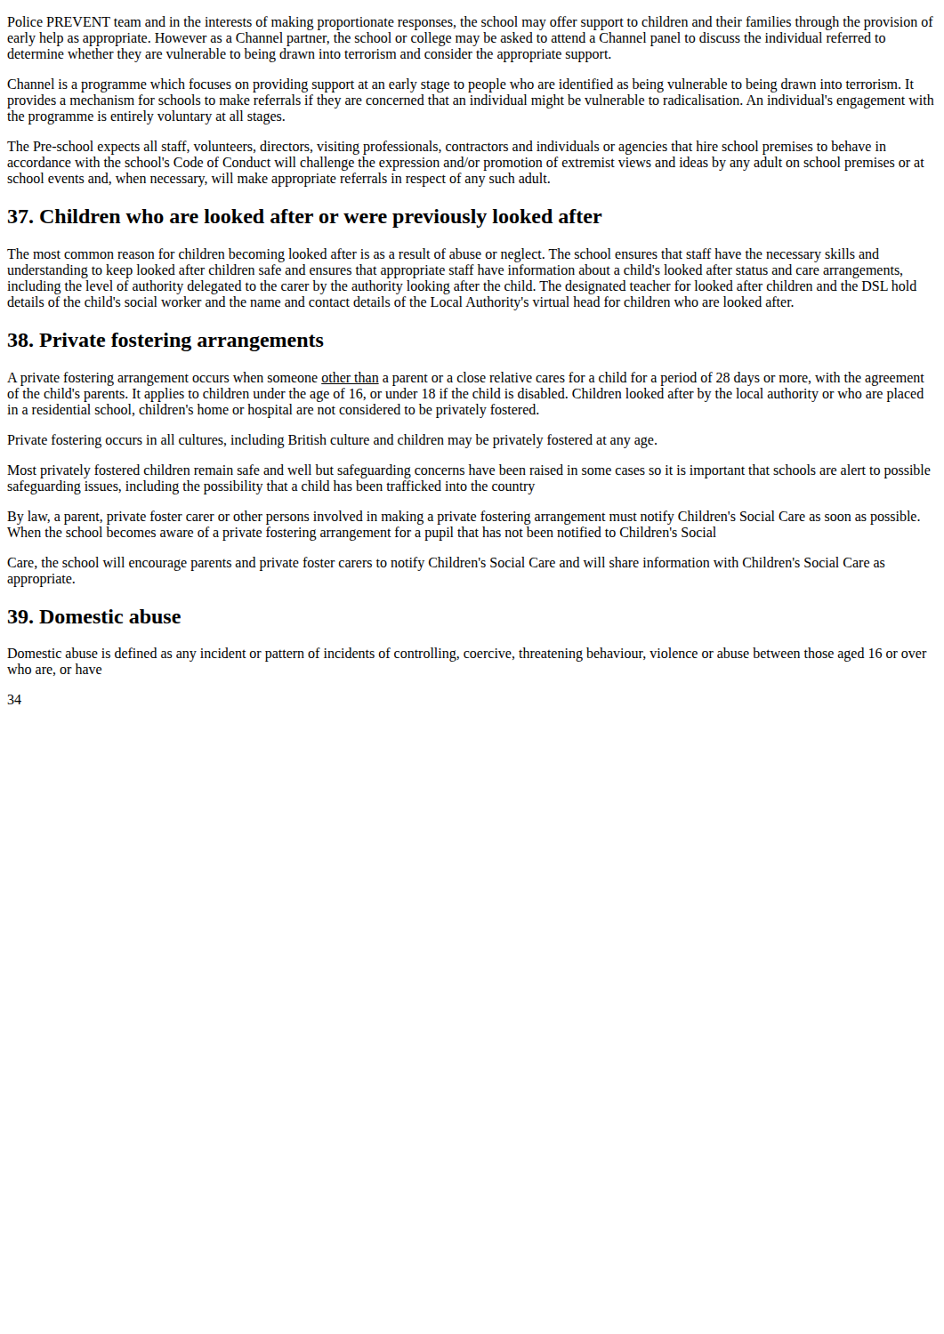Police PREVENT team and in the interests of making proportionate responses, the school may offer support to children and their families through the provision of early help as appropriate. However as a Channel partner, the school or college may be asked to attend a Channel panel to discuss the individual referred to determine whether they are vulnerable to being drawn into terrorism and consider the appropriate support.
Channel is a programme which focuses on providing support at an early stage to people who are identified as being vulnerable to being drawn into terrorism. It provides a mechanism for schools to make referrals if they are concerned that an individual might be vulnerable to radicalisation. An individual's engagement with the programme is entirely voluntary at all stages.
The Pre-school expects all staff, volunteers, directors, visiting professionals, contractors and individuals or agencies that hire school premises to behave in accordance with the school's Code of Conduct will challenge the expression and/or promotion of extremist views and ideas by any adult on school premises or at school events and, when necessary, will make appropriate referrals in respect of any such adult.
37. Children who are looked after or were previously looked after
The most common reason for children becoming looked after is as a result of abuse or neglect. The school ensures that staff have the necessary skills and understanding to keep looked after children safe and ensures that appropriate staff have information about a child's looked after status and care arrangements, including the level of authority delegated to the carer by the authority looking after the child. The designated teacher for looked after children and the DSL hold details of the child's social worker and the name and contact details of the Local Authority's virtual head for children who are looked after.
38. Private fostering arrangements
A private fostering arrangement occurs when someone other than a parent or a close relative cares for a child for a period of 28 days or more, with the agreement of the child's parents. It applies to children under the age of 16, or under 18 if the child is disabled. Children looked after by the local authority or who are placed in a residential school, children's home or hospital are not considered to be privately fostered.
Private fostering occurs in all cultures, including British culture and children may be privately fostered at any age.
Most privately fostered children remain safe and well but safeguarding concerns have been raised in some cases so it is important that schools are alert to possible safeguarding issues, including the possibility that a child has been trafficked into the country
By law, a parent, private foster carer or other persons involved in making a private fostering arrangement must notify Children's Social Care as soon as possible. When the school becomes aware of a private fostering arrangement for a pupil that has not been notified to Children's Social
Care, the school will encourage parents and private foster carers to notify Children's Social Care and will share information with Children's Social Care as appropriate.
39. Domestic abuse
Domestic abuse is defined as any incident or pattern of incidents of controlling, coercive, threatening behaviour, violence or abuse between those aged 16 or over who are, or have
34